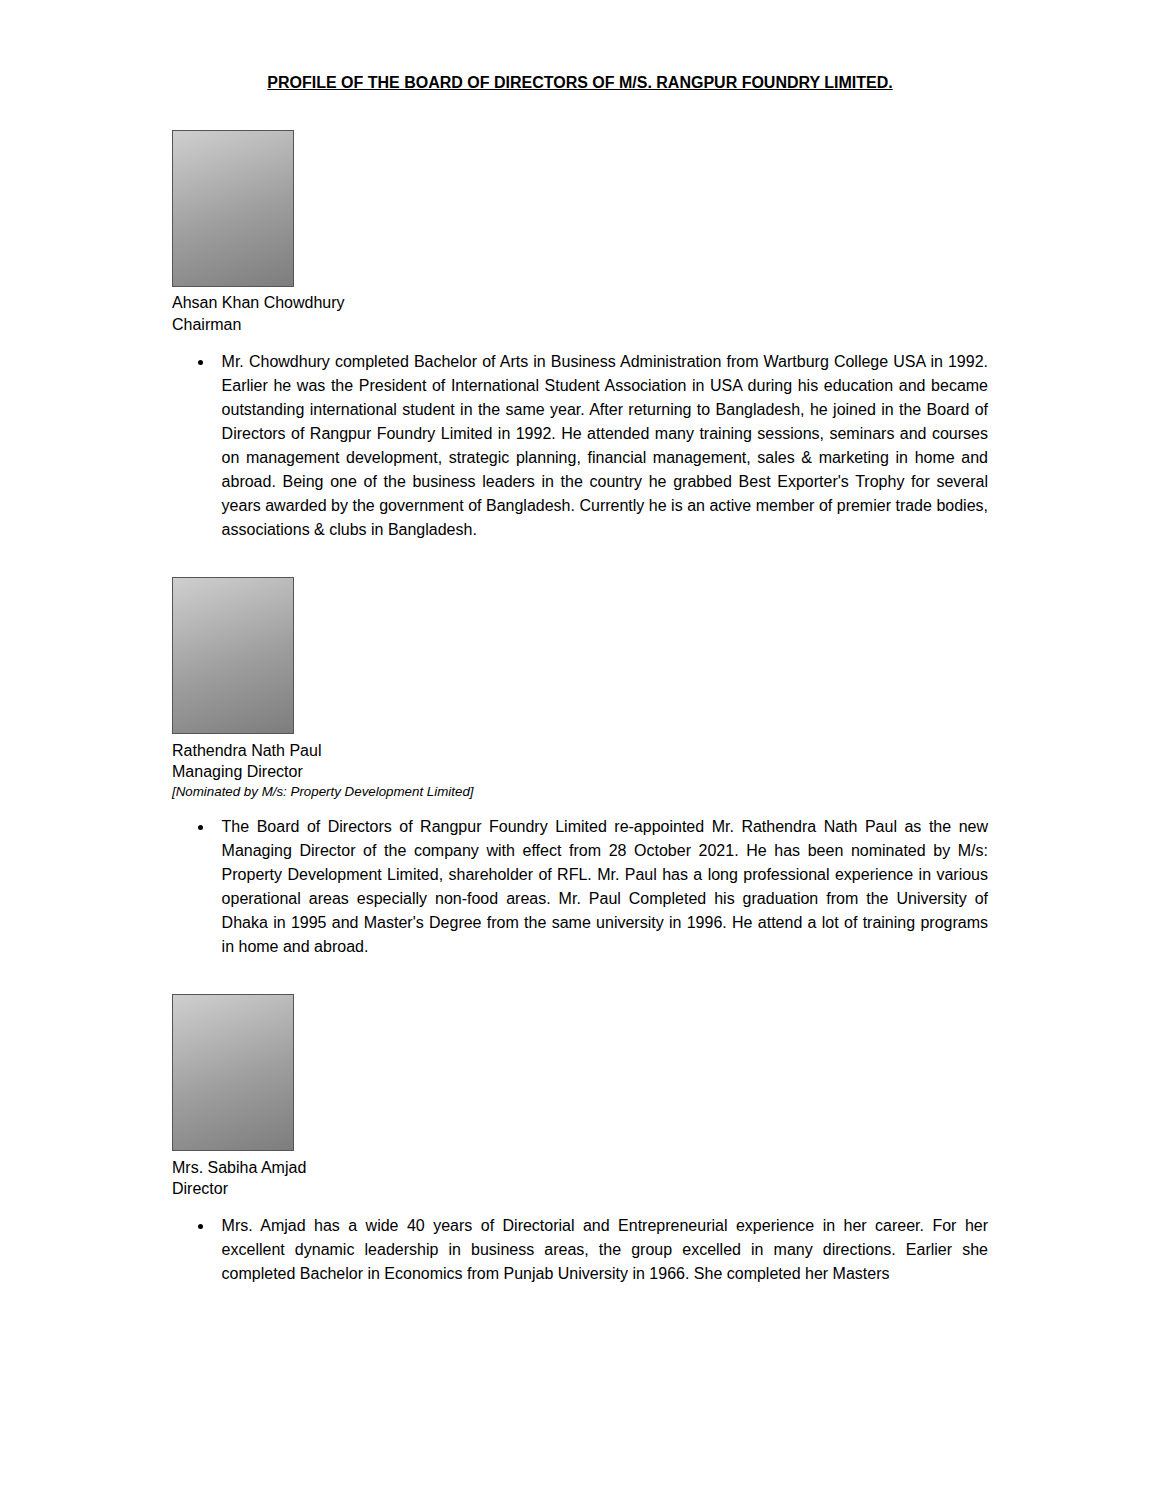PROFILE OF THE BOARD OF DIRECTORS OF M/S. RANGPUR FOUNDRY LIMITED.
Ahsan Khan Chowdhury
Chairman
Mr. Chowdhury completed Bachelor of Arts in Business Administration from Wartburg College USA in 1992. Earlier he was the President of International Student Association in USA during his education and became outstanding international student in the same year. After returning to Bangladesh, he joined in the Board of Directors of Rangpur Foundry Limited in 1992. He attended many training sessions, seminars and courses on management development, strategic planning, financial management, sales & marketing in home and abroad. Being one of the business leaders in the country he grabbed Best Exporter's Trophy for several years awarded by the government of Bangladesh. Currently he is an active member of premier trade bodies, associations & clubs in Bangladesh.
Rathendra Nath Paul
Managing Director
[Nominated by M/s: Property Development Limited]
The Board of Directors of Rangpur Foundry Limited re-appointed Mr. Rathendra Nath Paul as the new Managing Director of the company with effect from 28 October 2021. He has been nominated by M/s: Property Development Limited, shareholder of RFL. Mr. Paul has a long professional experience in various operational areas especially non-food areas. Mr. Paul Completed his graduation from the University of Dhaka in 1995 and Master's Degree from the same university in 1996. He attend a lot of training programs in home and abroad.
Mrs. Sabiha Amjad
Director
Mrs. Amjad has a wide 40 years of Directorial and Entrepreneurial experience in her career. For her excellent dynamic leadership in business areas, the group excelled in many directions. Earlier she completed Bachelor in Economics from Punjab University in 1966. She completed her Masters